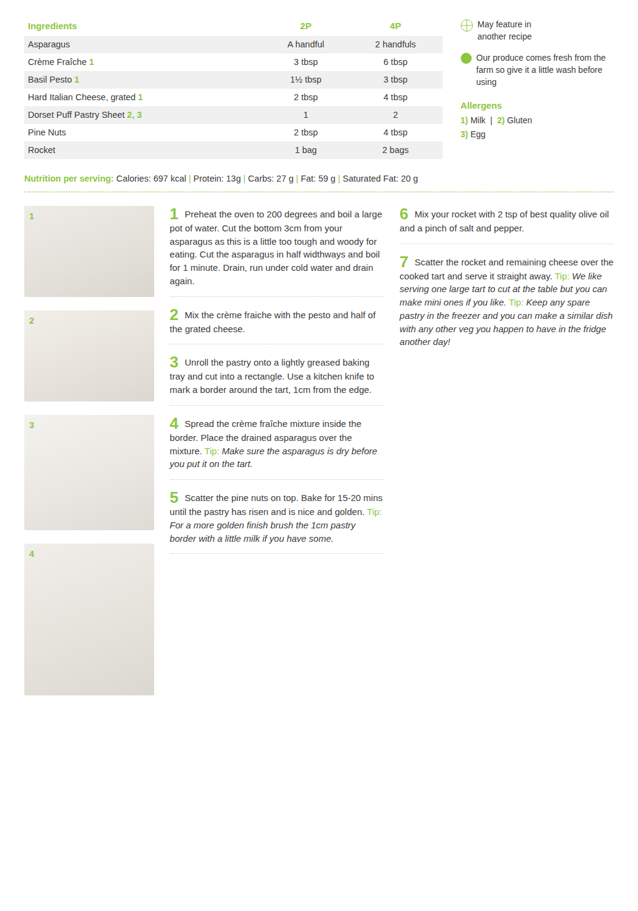| Ingredients | 2P | 4P |
| --- | --- | --- |
| Asparagus | A handful | 2 handfuls |
| Crème Fraîche 1 | 3 tbsp | 6 tbsp |
| Basil Pesto 1 | 1½ tbsp | 3 tbsp |
| Hard Italian Cheese, grated 1 | 2 tbsp | 4 tbsp |
| Dorset Puff Pastry Sheet 2, 3 | 1 | 2 |
| Pine Nuts | 2 tbsp | 4 tbsp |
| Rocket | 1 bag | 2 bags |
May feature in
another recipe
Our produce comes fresh from the farm so give it a little wash before using
Allergens
1) Milk | 2) Gluten
3) Egg
Nutrition per serving: Calories: 697 kcal | Protein: 13g | Carbs: 27 g | Fat: 59 g | Saturated Fat: 20 g
1
2
3
4
1
Preheat the oven to 200 degrees and boil a large pot of water. Cut the bottom 3cm from your asparagus as this is a little too tough and woody for eating. Cut the asparagus in half widthways and boil for 1 minute. Drain, run under cold water and drain again.
2
Mix the crème fraiche with the pesto and half of the grated cheese.
3
Unroll the pastry onto a lightly greased baking tray and cut into a rectangle. Use a kitchen knife to mark a border around the tart, 1cm from the edge.
4
Spread the crème fraîche mixture inside the border. Place the drained asparagus over the mixture. Tip: Make sure the asparagus is dry before you put it on the tart.
5
Scatter the pine nuts on top. Bake for 15-20 mins until the pastry has risen and is nice and golden. Tip: For a more golden finish brush the 1cm pastry border with a little milk if you have some.
6
Mix your rocket with 2 tsp of best quality olive oil and a pinch of salt and pepper.
7
Scatter the rocket and remaining cheese over the cooked tart and serve it straight away. Tip: We like serving one large tart to cut at the table but you can make mini ones if you like. Tip: Keep any spare pastry in the freezer and you can make a similar dish with any other veg you happen to have in the fridge another day!